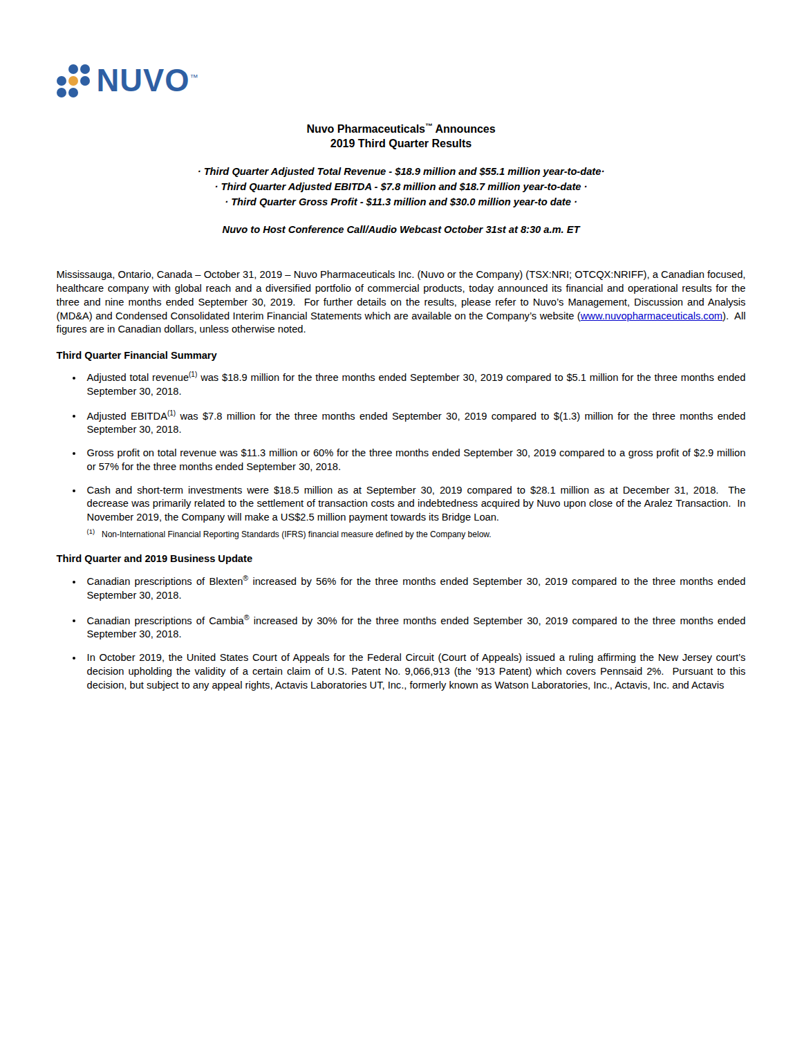NUVO™
Nuvo Pharmaceuticals™ Announces
2019 Third Quarter Results
· Third Quarter Adjusted Total Revenue - $18.9 million and $55.1 million year-to-date·
· Third Quarter Adjusted EBITDA - $7.8 million and $18.7 million year-to-date ·
· Third Quarter Gross Profit - $11.3 million and $30.0 million year-to date ·
Nuvo to Host Conference Call/Audio Webcast October 31st at 8:30 a.m. ET
Mississauga, Ontario, Canada – October 31, 2019 – Nuvo Pharmaceuticals Inc. (Nuvo or the Company) (TSX:NRI; OTCQX:NRIFF), a Canadian focused, healthcare company with global reach and a diversified portfolio of commercial products, today announced its financial and operational results for the three and nine months ended September 30, 2019. For further details on the results, please refer to Nuvo’s Management, Discussion and Analysis (MD&A) and Condensed Consolidated Interim Financial Statements which are available on the Company’s website (www.nuvopharmaceuticals.com). All figures are in Canadian dollars, unless otherwise noted.
Third Quarter Financial Summary
Adjusted total revenue(1) was $18.9 million for the three months ended September 30, 2019 compared to $5.1 million for the three months ended September 30, 2018.
Adjusted EBITDA(1) was $7.8 million for the three months ended September 30, 2019 compared to $(1.3) million for the three months ended September 30, 2018.
Gross profit on total revenue was $11.3 million or 60% for the three months ended September 30, 2019 compared to a gross profit of $2.9 million or 57% for the three months ended September 30, 2018.
Cash and short-term investments were $18.5 million as at September 30, 2019 compared to $28.1 million as at December 31, 2018. The decrease was primarily related to the settlement of transaction costs and indebtedness acquired by Nuvo upon close of the Aralez Transaction. In November 2019, the Company will make a US$2.5 million payment towards its Bridge Loan.
(1) Non-International Financial Reporting Standards (IFRS) financial measure defined by the Company below.
Third Quarter and 2019 Business Update
Canadian prescriptions of Blexten® increased by 56% for the three months ended September 30, 2019 compared to the three months ended September 30, 2018.
Canadian prescriptions of Cambia® increased by 30% for the three months ended September 30, 2019 compared to the three months ended September 30, 2018.
In October 2019, the United States Court of Appeals for the Federal Circuit (Court of Appeals) issued a ruling affirming the New Jersey court’s decision upholding the validity of a certain claim of U.S. Patent No. 9,066,913 (the ’913 Patent) which covers Pennsaid 2%. Pursuant to this decision, but subject to any appeal rights, Actavis Laboratories UT, Inc., formerly known as Watson Laboratories, Inc., Actavis, Inc. and Actavis